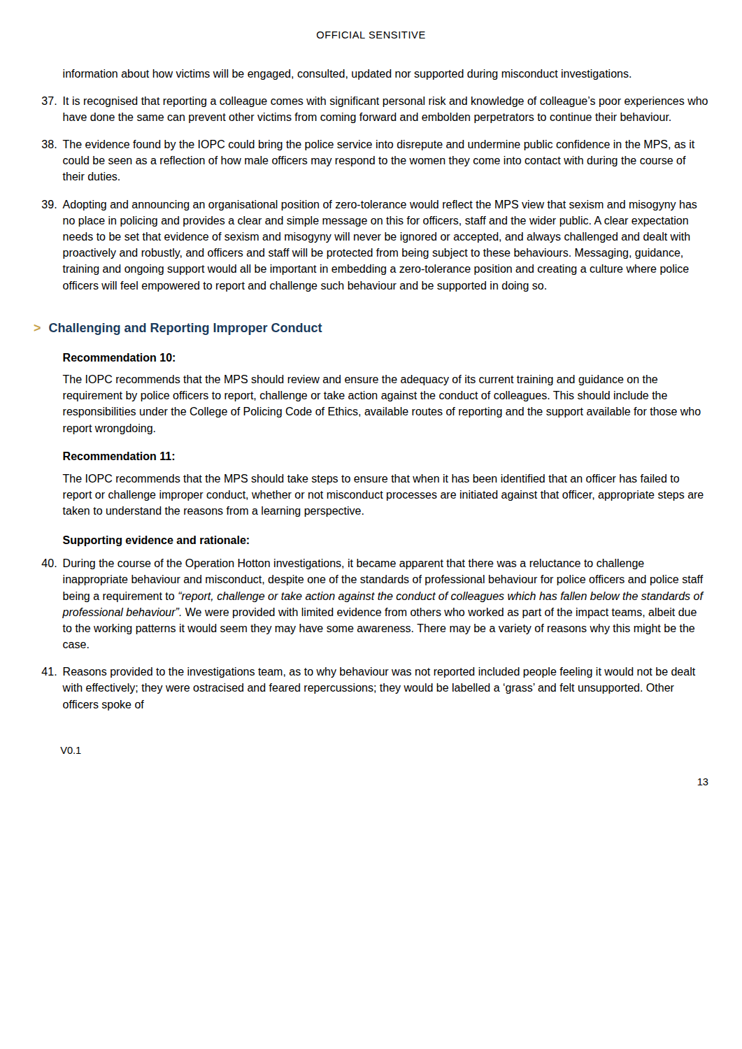OFFICIAL SENSITIVE
information about how victims will be engaged, consulted, updated nor supported during misconduct investigations.
37. It is recognised that reporting a colleague comes with significant personal risk and knowledge of colleague’s poor experiences who have done the same can prevent other victims from coming forward and embolden perpetrators to continue their behaviour.
38. The evidence found by the IOPC could bring the police service into disrepute and undermine public confidence in the MPS, as it could be seen as a reflection of how male officers may respond to the women they come into contact with during the course of their duties.
39. Adopting and announcing an organisational position of zero-tolerance would reflect the MPS view that sexism and misogyny has no place in policing and provides a clear and simple message on this for officers, staff and the wider public. A clear expectation needs to be set that evidence of sexism and misogyny will never be ignored or accepted, and always challenged and dealt with proactively and robustly, and officers and staff will be protected from being subject to these behaviours. Messaging, guidance, training and ongoing support would all be important in embedding a zero-tolerance position and creating a culture where police officers will feel empowered to report and challenge such behaviour and be supported in doing so.
>Challenging and Reporting Improper Conduct
Recommendation 10:
The IOPC recommends that the MPS should review and ensure the adequacy of its current training and guidance on the requirement by police officers to report, challenge or take action against the conduct of colleagues. This should include the responsibilities under the College of Policing Code of Ethics, available routes of reporting and the support available for those who report wrongdoing.
Recommendation 11:
The IOPC recommends that the MPS should take steps to ensure that when it has been identified that an officer has failed to report or challenge improper conduct, whether or not misconduct processes are initiated against that officer, appropriate steps are taken to understand the reasons from a learning perspective.
Supporting evidence and rationale:
40. During the course of the Operation Hotton investigations, it became apparent that there was a reluctance to challenge inappropriate behaviour and misconduct, despite one of the standards of professional behaviour for police officers and police staff being a requirement to “report, challenge or take action against the conduct of colleagues which has fallen below the standards of professional behaviour”. We were provided with limited evidence from others who worked as part of the impact teams, albeit due to the working patterns it would seem they may have some awareness. There may be a variety of reasons why this might be the case.
41. Reasons provided to the investigations team, as to why behaviour was not reported included people feeling it would not be dealt with effectively; they were ostracised and feared repercussions; they would be labelled a ‘grass’ and felt unsupported. Other officers spoke of
V0.1
13